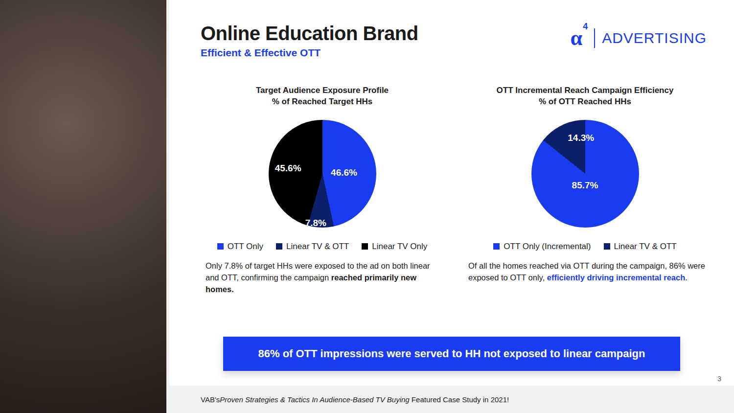Online Education Brand
Efficient & Effective OTT
α4
ADVERTISING
Target Audience Exposure Profile
% of Reached Target HHs
46.6% 7.8% 45.6%
OTT Only Linear TV & OTT Linear TV Only
Only 7.8% of target HHs were exposed to the ad on both linear and OTT, confirming the campaign reached primarily new homes.
OTT Incremental Reach Campaign Efficiency
% of OTT Reached HHs
85.7% 14.3%
OTT Only (Incremental) Linear TV & OTT
Of all the homes reached via OTT during the campaign, 86% were exposed to OTT only, efficiently driving incremental reach.
86% of OTT impressions were served to HH not exposed to linear campaign
3
VAB's Proven Strategies & Tactics In Audience-Based TV Buying Featured Case Study in 2021!